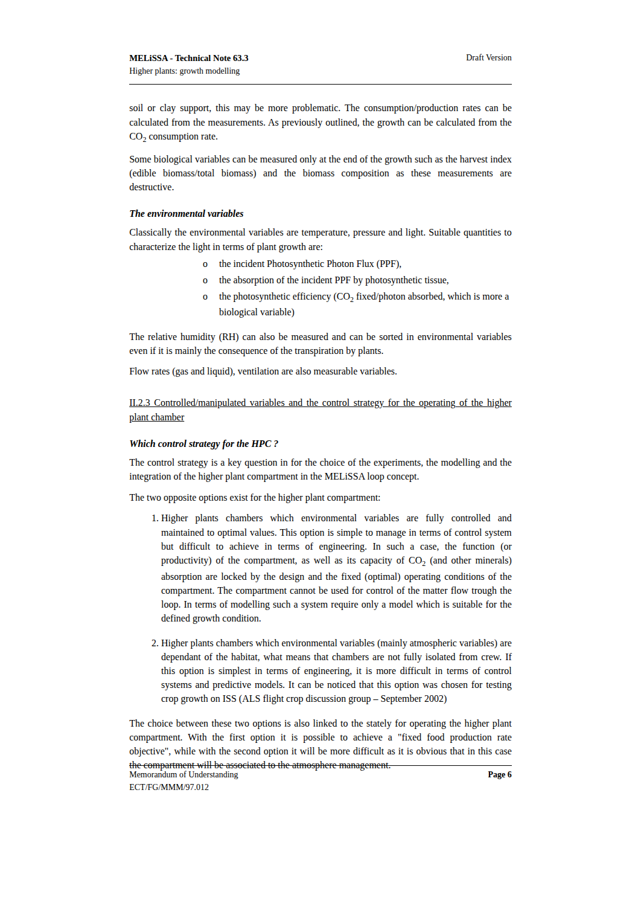MELiSSA - Technical Note 63.3
Higher plants: growth modelling
Draft Version
soil or clay support, this may be more problematic. The consumption/production rates can be calculated from the measurements. As previously outlined, the growth can be calculated from the CO2 consumption rate.
Some biological variables can be measured only at the end of the growth such as the harvest index (edible biomass/total biomass) and the biomass composition as these measurements are destructive.
The environmental variables
Classically the environmental variables are temperature, pressure and light. Suitable quantities to characterize the light in terms of plant growth are:
the incident Photosynthetic Photon Flux (PPF),
the absorption of the incident PPF by photosynthetic tissue,
the photosynthetic efficiency (CO2 fixed/photon absorbed, which is more a biological variable)
The relative humidity (RH) can also be measured and can be sorted in environmental variables even if it is mainly the consequence of the transpiration by plants.
Flow rates (gas and liquid), ventilation are also measurable variables.
II.2.3 Controlled/manipulated variables and the control strategy for the operating of the higher plant chamber
Which control strategy for the HPC ?
The control strategy is a key question in for the choice of the experiments, the modelling and the integration of the higher plant compartment in the MELiSSA loop concept.
The two opposite options exist for the higher plant compartment:
Higher plants chambers which environmental variables are fully controlled and maintained to optimal values. This option is simple to manage in terms of control system but difficult to achieve in terms of engineering. In such a case, the function (or productivity) of the compartment, as well as its capacity of CO2 (and other minerals) absorption are locked by the design and the fixed (optimal) operating conditions of the compartment. The compartment cannot be used for control of the matter flow trough the loop. In terms of modelling such a system require only a model which is suitable for the defined growth condition.
Higher plants chambers which environmental variables (mainly atmospheric variables) are dependant of the habitat, what means that chambers are not fully isolated from crew. If this option is simplest in terms of engineering, it is more difficult in terms of control systems and predictive models. It can be noticed that this option was chosen for testing crop growth on ISS (ALS flight crop discussion group – September 2002)
The choice between these two options is also linked to the stately for operating the higher plant compartment. With the first option it is possible to achieve a "fixed food production rate objective", while with the second option it will be more difficult as it is obvious that in this case the compartment will be associated to the atmosphere management.
Memorandum of Understanding
ECT/FG/MMM/97.012
Page 6